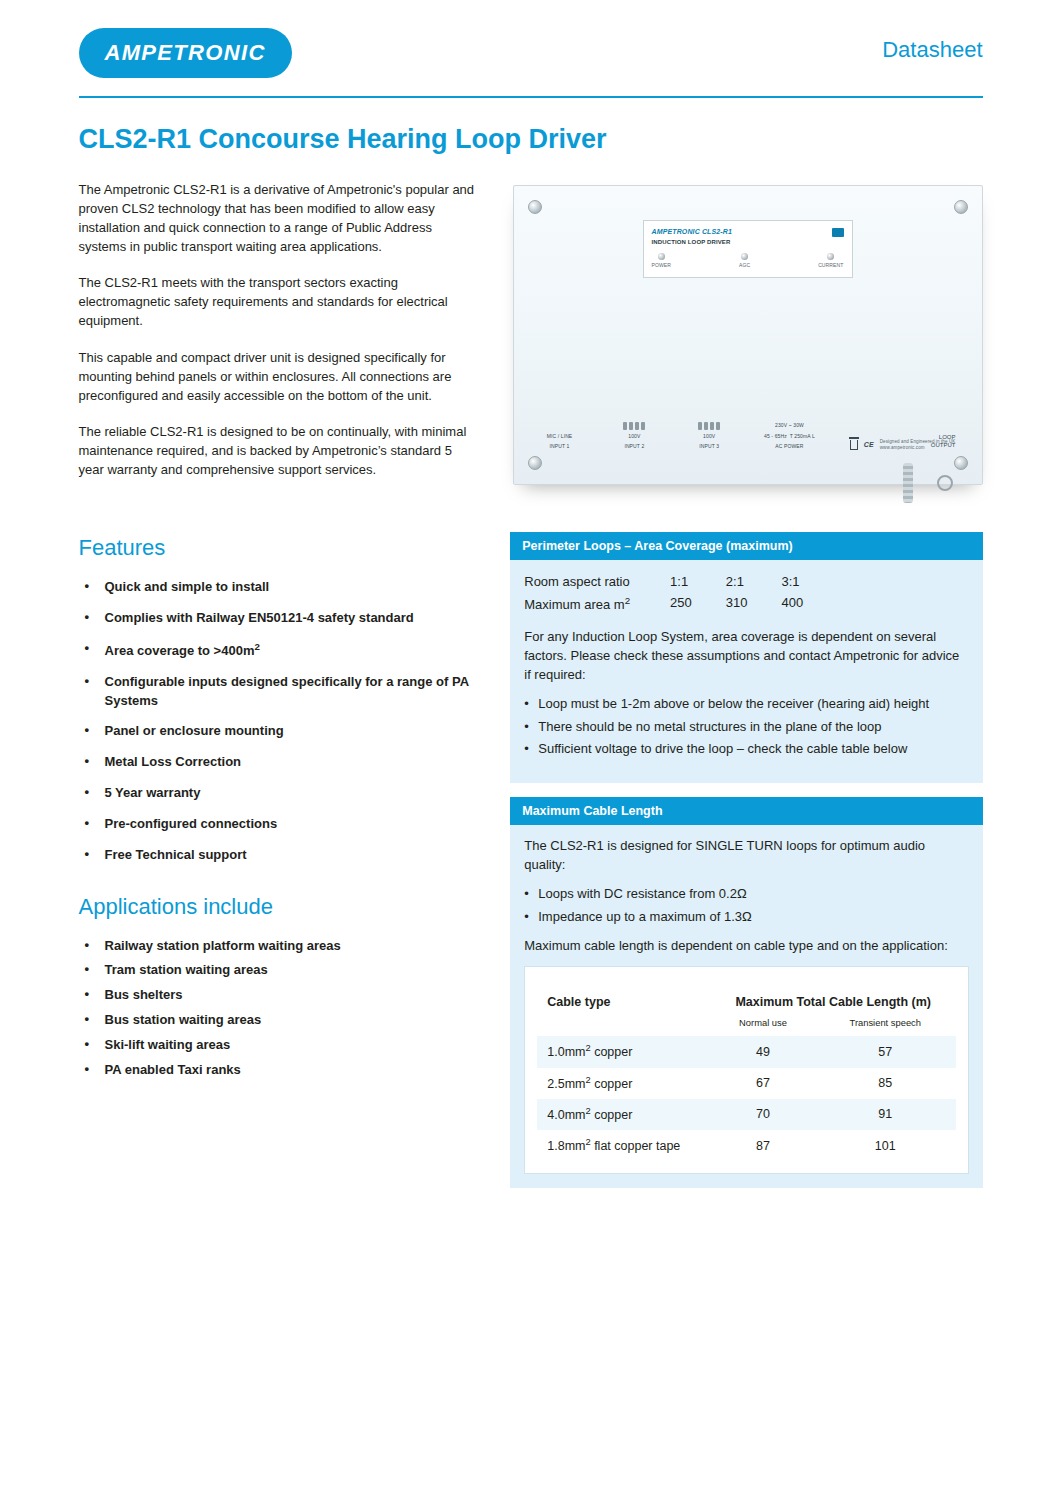AMPETRONIC
Datasheet
CLS2-R1 Concourse Hearing Loop Driver
The Ampetronic CLS2-R1 is a derivative of Ampetronic's popular and proven CLS2 technology that has been modified to allow easy installation and quick connection to a range of Public Address systems in public transport waiting area applications.
The CLS2-R1 meets with the transport sectors exacting electromagnetic safety requirements and standards for electrical equipment.
This capable and compact driver unit is designed specifically for mounting behind panels or within enclosures. All connections are preconfigured and easily accessible on the bottom of the unit.
The reliable CLS2-R1 is designed to be on continually, with minimal maintenance required, and is backed by Ampetronic’s standard 5 year warranty and comprehensive support services.
AMPETRONIC CLS2-R1
INDUCTION LOOP DRIVER
POWER AGC CURRENT
MIC / LINE
INPUT 1
100V
INPUT 2
100V
INPUT 3
230V ~ 30W
45 - 65Hz T 250mA L
AC POWER
CE Designed and Engineered in the UK
www.ampetronic.com
LOOP
OUTPUT
Features
Quick and simple to install
Complies with Railway EN50121-4 safety standard
Area coverage to >400m2
Configurable inputs designed specifically for a range of PA Systems
Panel or enclosure mounting
Metal Loss Correction
5 Year warranty
Pre-configured connections
Free Technical support
Applications include
Railway station platform waiting areas
Tram station waiting areas
Bus shelters
Bus station waiting areas
Ski-lift waiting areas
PA enabled Taxi ranks
Perimeter Loops – Area Coverage (maximum)
| Room aspect ratio | 1:1 | 2:1 | 3:1 |
| Maximum area m 2 | 250 | 310 | 400 |
For any Induction Loop System, area coverage is dependent on several factors. Please check these assumptions and contact Ampetronic for advice if required:
Loop must be 1-2m above or below the receiver (hearing aid) height
There should be no metal structures in the plane of the loop
Sufficient voltage to drive the loop – check the cable table below
Maximum Cable Length
The CLS2-R1 is designed for SINGLE TURN loops for optimum audio quality:
Loops with DC resistance from 0.2Ω
Impedance up to a maximum of 1.3Ω
Maximum cable length is dependent on cable type and on the application:
| Cable type | Maximum Total Cable Length (m) |
| --- | --- |
| | Normal use | Transient speech |
| 1.0mm 2 copper | 49 | 57 |
| 2.5mm 2 copper | 67 | 85 |
| 4.0mm 2 copper | 70 | 91 |
| 1.8mm 2 flat copper tape | 87 | 101 |